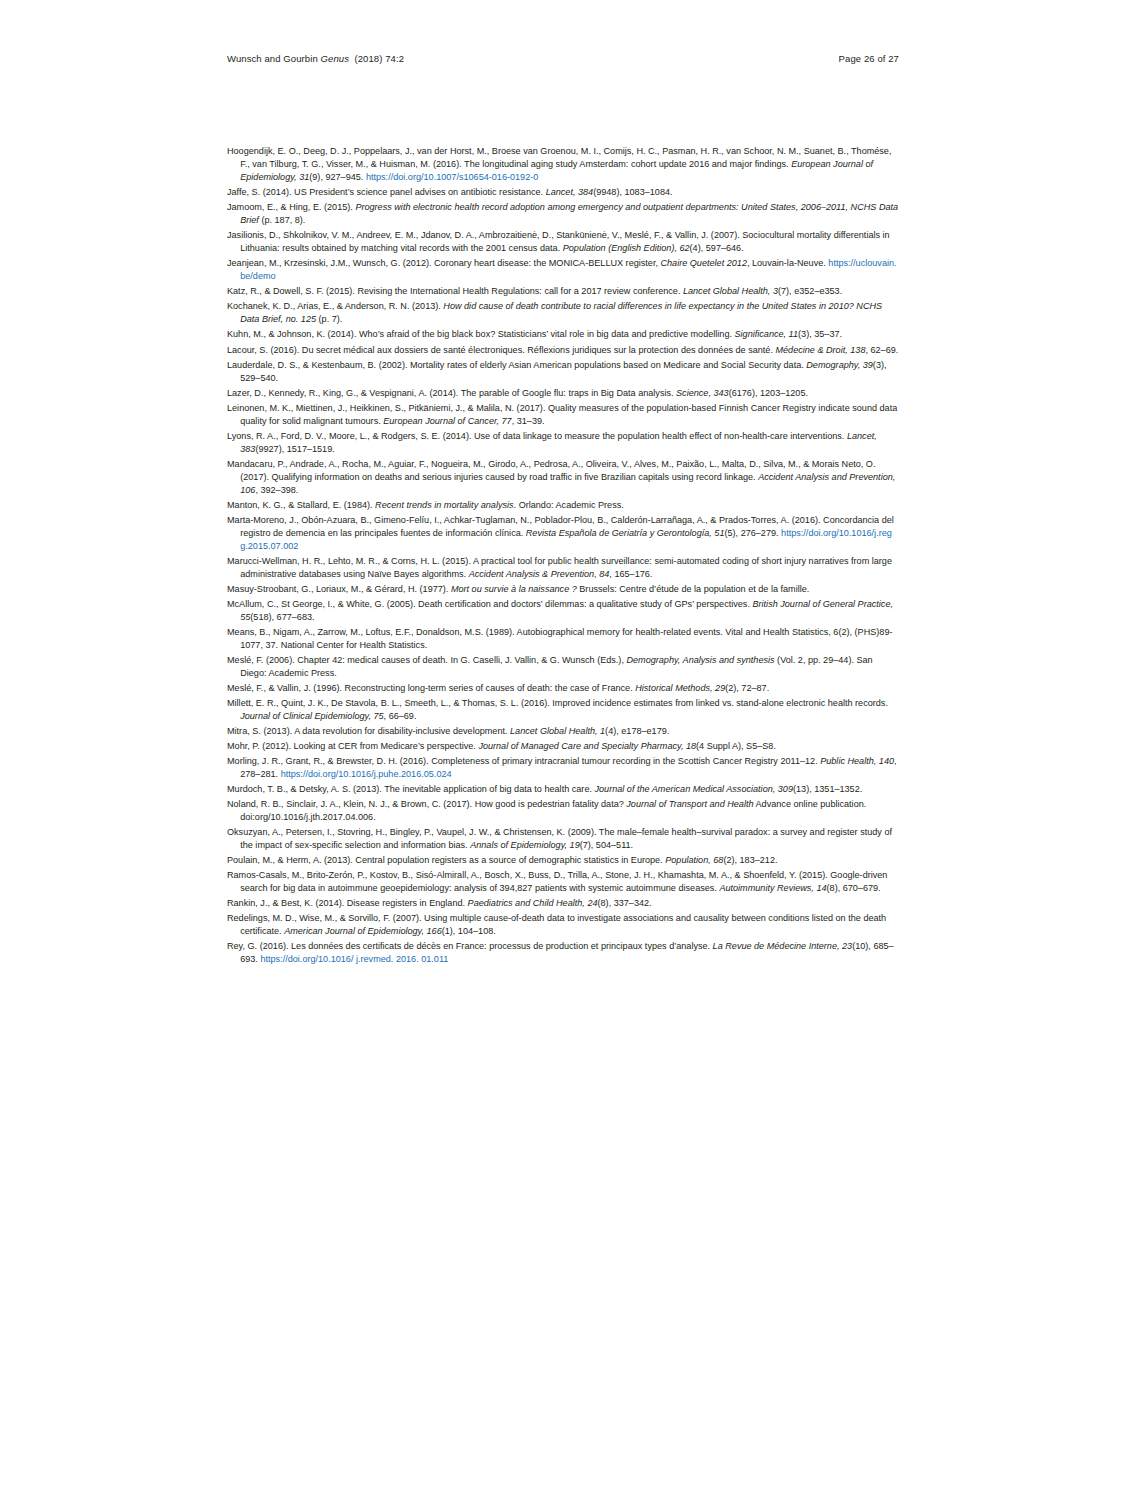Wunsch and Gourbin Genus (2018) 74:2
Page 26 of 27
Hoogendijk, E. O., Deeg, D. J., Poppelaars, J., van der Horst, M., Broese van Groenou, M. I., Comijs, H. C., Pasman, H. R., van Schoor, N. M., Suanet, B., Thomése, F., van Tilburg, T. G., Visser, M., & Huisman, M. (2016). The longitudinal aging study Amsterdam: cohort update 2016 and major findings. European Journal of Epidemiology, 31(9), 927–945. https://doi.org/10.1007/s10654-016-0192-0
Jaffe, S. (2014). US President’s science panel advises on antibiotic resistance. Lancet, 384(9948), 1083–1084.
Jamoom, E., & Hing, E. (2015). Progress with electronic health record adoption among emergency and outpatient departments: United States, 2006–2011, NCHS Data Brief (p. 187, 8).
Jasilionis, D., Shkolnikov, V. M., Andreev, E. M., Jdanov, D. A., Ambrozaitienė, D., Stankūnienė, V., Meslé, F., & Vallin, J. (2007). Sociocultural mortality differentials in Lithuania: results obtained by matching vital records with the 2001 census data. Population (English Edition), 62(4), 597–646.
Jeanjean, M., Krzesinski, J.M., Wunsch, G. (2012). Coronary heart disease: the MONICA-BELLUX register, Chaire Quetelet 2012, Louvain-la-Neuve. https://uclouvain.be/demo
Katz, R., & Dowell, S. F. (2015). Revising the International Health Regulations: call for a 2017 review conference. Lancet Global Health, 3(7), e352–e353.
Kochanek, K. D., Arias, E., & Anderson, R. N. (2013). How did cause of death contribute to racial differences in life expectancy in the United States in 2010? NCHS Data Brief, no. 125 (p. 7).
Kuhn, M., & Johnson, K. (2014). Who’s afraid of the big black box? Statisticians’ vital role in big data and predictive modelling. Significance, 11(3), 35–37.
Lacour, S. (2016). Du secret médical aux dossiers de santé électroniques. Réflexions juridiques sur la protection des données de santé. Médecine & Droit, 138, 62–69.
Lauderdale, D. S., & Kestenbaum, B. (2002). Mortality rates of elderly Asian American populations based on Medicare and Social Security data. Demography, 39(3), 529–540.
Lazer, D., Kennedy, R., King, G., & Vespignani, A. (2014). The parable of Google flu: traps in Big Data analysis. Science, 343(6176), 1203–1205.
Leinonen, M. K., Miettinen, J., Heikkinen, S., Pitkäniemi, J., & Malila, N. (2017). Quality measures of the population-based Finnish Cancer Registry indicate sound data quality for solid malignant tumours. European Journal of Cancer, 77, 31–39.
Lyons, R. A., Ford, D. V., Moore, L., & Rodgers, S. E. (2014). Use of data linkage to measure the population health effect of non-health-care interventions. Lancet, 383(9927), 1517–1519.
Mandacaru, P., Andrade, A., Rocha, M., Aguiar, F., Nogueira, M., Girodo, A., Pedrosa, A., Oliveira, V., Alves, M., Paixão, L., Malta, D., Silva, M., & Morais Neto, O. (2017). Qualifying information on deaths and serious injuries caused by road traffic in five Brazilian capitals using record linkage. Accident Analysis and Prevention, 106, 392–398.
Manton, K. G., & Stallard, E. (1984). Recent trends in mortality analysis. Orlando: Academic Press.
Marta-Moreno, J., Obón-Azuara, B., Gimeno-Felíu, I., Achkar-Tuglaman, N., Poblador-Plou, B., Calderón-Larrañaga, A., & Prados-Torres, A. (2016). Concordancia del registro de demencia en las principales fuentes de información clínica. Revista Española de Geriatría y Gerontología, 51(5), 276–279. https://doi.org/10.1016/j.regg.2015.07.002
Marucci-Wellman, H. R., Lehto, M. R., & Corns, H. L. (2015). A practical tool for public health surveillance: semi-automated coding of short injury narratives from large administrative databases using Naïve Bayes algorithms. Accident Analysis & Prevention, 84, 165–176.
Masuy-Stroobant, G., Loriaux, M., & Gérard, H. (1977). Mort ou survie à la naissance ? Brussels: Centre d’étude de la population et de la famille.
McAllum, C., St George, I., & White, G. (2005). Death certification and doctors’ dilemmas: a qualitative study of GPs’ perspectives. British Journal of General Practice, 55(518), 677–683.
Means, B., Nigam, A., Zarrow, M., Loftus, E.F., Donaldson, M.S. (1989). Autobiographical memory for health-related events. Vital and Health Statistics, 6(2), (PHS)89-1077, 37. National Center for Health Statistics.
Meslé, F. (2006). Chapter 42: medical causes of death. In G. Caselli, J. Vallin, & G. Wunsch (Eds.), Demography, Analysis and synthesis (Vol. 2, pp. 29–44). San Diego: Academic Press.
Meslé, F., & Vallin, J. (1996). Reconstructing long-term series of causes of death: the case of France. Historical Methods, 29(2), 72–87.
Millett, E. R., Quint, J. K., De Stavola, B. L., Smeeth, L., & Thomas, S. L. (2016). Improved incidence estimates from linked vs. stand-alone electronic health records. Journal of Clinical Epidemiology, 75, 66–69.
Mitra, S. (2013). A data revolution for disability-inclusive development. Lancet Global Health, 1(4), e178–e179.
Mohr, P. (2012). Looking at CER from Medicare’s perspective. Journal of Managed Care and Specialty Pharmacy, 18(4 Suppl A), S5–S8.
Morling, J. R., Grant, R., & Brewster, D. H. (2016). Completeness of primary intracranial tumour recording in the Scottish Cancer Registry 2011–12. Public Health, 140, 278–281. https://doi.org/10.1016/j.puhe.2016.05.024
Murdoch, T. B., & Detsky, A. S. (2013). The inevitable application of big data to health care. Journal of the American Medical Association, 309(13), 1351–1352.
Noland, R. B., Sinclair, J. A., Klein, N. J., & Brown, C. (2017). How good is pedestrian fatality data? Journal of Transport and Health Advance online publication. doi:org/10.1016/j.jth.2017.04.006.
Oksuzyan, A., Petersen, I., Stovring, H., Bingley, P., Vaupel, J. W., & Christensen, K. (2009). The male–female health–survival paradox: a survey and register study of the impact of sex-specific selection and information bias. Annals of Epidemiology, 19(7), 504–511.
Poulain, M., & Herm, A. (2013). Central population registers as a source of demographic statistics in Europe. Population, 68(2), 183–212.
Ramos-Casals, M., Brito-Zerón, P., Kostov, B., Sisó-Almirall, A., Bosch, X., Buss, D., Trilla, A., Stone, J. H., Khamashta, M. A., & Shoenfeld, Y. (2015). Google-driven search for big data in autoimmune geoepidemiology: analysis of 394,827 patients with systemic autoimmune diseases. Autoimmunity Reviews, 14(8), 670–679.
Rankin, J., & Best, K. (2014). Disease registers in England. Paediatrics and Child Health, 24(8), 337–342.
Redelings, M. D., Wise, M., & Sorvillo, F. (2007). Using multiple cause-of-death data to investigate associations and causality between conditions listed on the death certificate. American Journal of Epidemiology, 166(1), 104–108.
Rey, G. (2016). Les données des certificats de décès en France: processus de production et principaux types d’analyse. La Revue de Médecine Interne, 23(10), 685–693. https://doi.org/10.1016/ j.revmed. 2016. 01.011